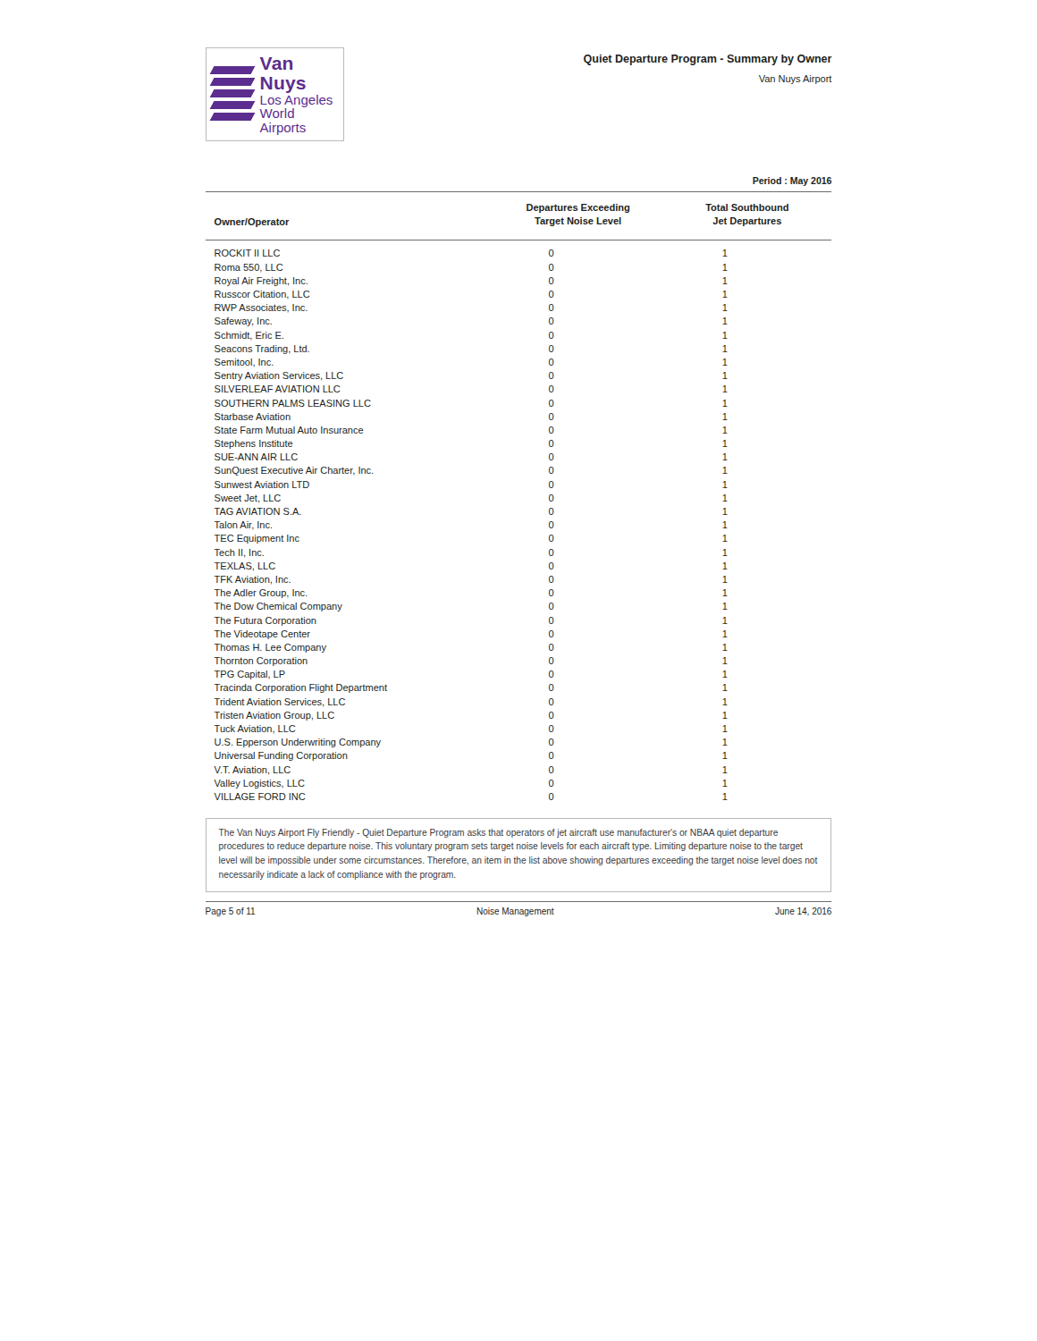Van Nuys
Los Angeles
World Airports
Quiet Departure Program - Summary by Owner
Van Nuys Airport
Period : May 2016
| Owner/Operator | Departures Exceeding Target Noise Level | Total Southbound Jet Departures |
| --- | --- | --- |
| ROCKIT II LLC | 0 | 1 |
| Roma 550, LLC | 0 | 1 |
| Royal Air Freight, Inc. | 0 | 1 |
| Russcor Citation, LLC | 0 | 1 |
| RWP Associates, Inc. | 0 | 1 |
| Safeway, Inc. | 0 | 1 |
| Schmidt, Eric E. | 0 | 1 |
| Seacons Trading, Ltd. | 0 | 1 |
| Semitool, Inc. | 0 | 1 |
| Sentry Aviation Services, LLC | 0 | 1 |
| SILVERLEAF AVIATION LLC | 0 | 1 |
| SOUTHERN PALMS LEASING LLC | 0 | 1 |
| Starbase Aviation | 0 | 1 |
| State Farm Mutual Auto Insurance | 0 | 1 |
| Stephens Institute | 0 | 1 |
| SUE-ANN AIR LLC | 0 | 1 |
| SunQuest Executive Air Charter, Inc. | 0 | 1 |
| Sunwest Aviation LTD | 0 | 1 |
| Sweet Jet, LLC | 0 | 1 |
| TAG AVIATION S.A. | 0 | 1 |
| Talon Air, Inc. | 0 | 1 |
| TEC Equipment Inc | 0 | 1 |
| Tech II, Inc. | 0 | 1 |
| TEXLAS, LLC | 0 | 1 |
| TFK Aviation, Inc. | 0 | 1 |
| The Adler Group, Inc. | 0 | 1 |
| The Dow Chemical Company | 0 | 1 |
| The Futura Corporation | 0 | 1 |
| The Videotape Center | 0 | 1 |
| Thomas H. Lee Company | 0 | 1 |
| Thornton Corporation | 0 | 1 |
| TPG Capital, LP | 0 | 1 |
| Tracinda Corporation Flight Department | 0 | 1 |
| Trident Aviation Services, LLC | 0 | 1 |
| Tristen Aviation Group, LLC | 0 | 1 |
| Tuck Aviation, LLC | 0 | 1 |
| U.S. Epperson Underwriting Company | 0 | 1 |
| Universal Funding Corporation | 0 | 1 |
| V.T. Aviation, LLC | 0 | 1 |
| Valley Logistics, LLC | 0 | 1 |
| VILLAGE FORD INC | 0 | 1 |
The Van Nuys Airport Fly Friendly - Quiet Departure Program asks that operators of jet aircraft use manufacturer's or NBAA quiet departure procedures to reduce departure noise. This voluntary program sets target noise levels for each aircraft type. Limiting departure noise to the target level will be impossible under some circumstances. Therefore, an item in the list above showing departures exceeding the target noise level does not necessarily indicate a lack of compliance with the program.
Page 5 of 11
Noise Management
June 14, 2016